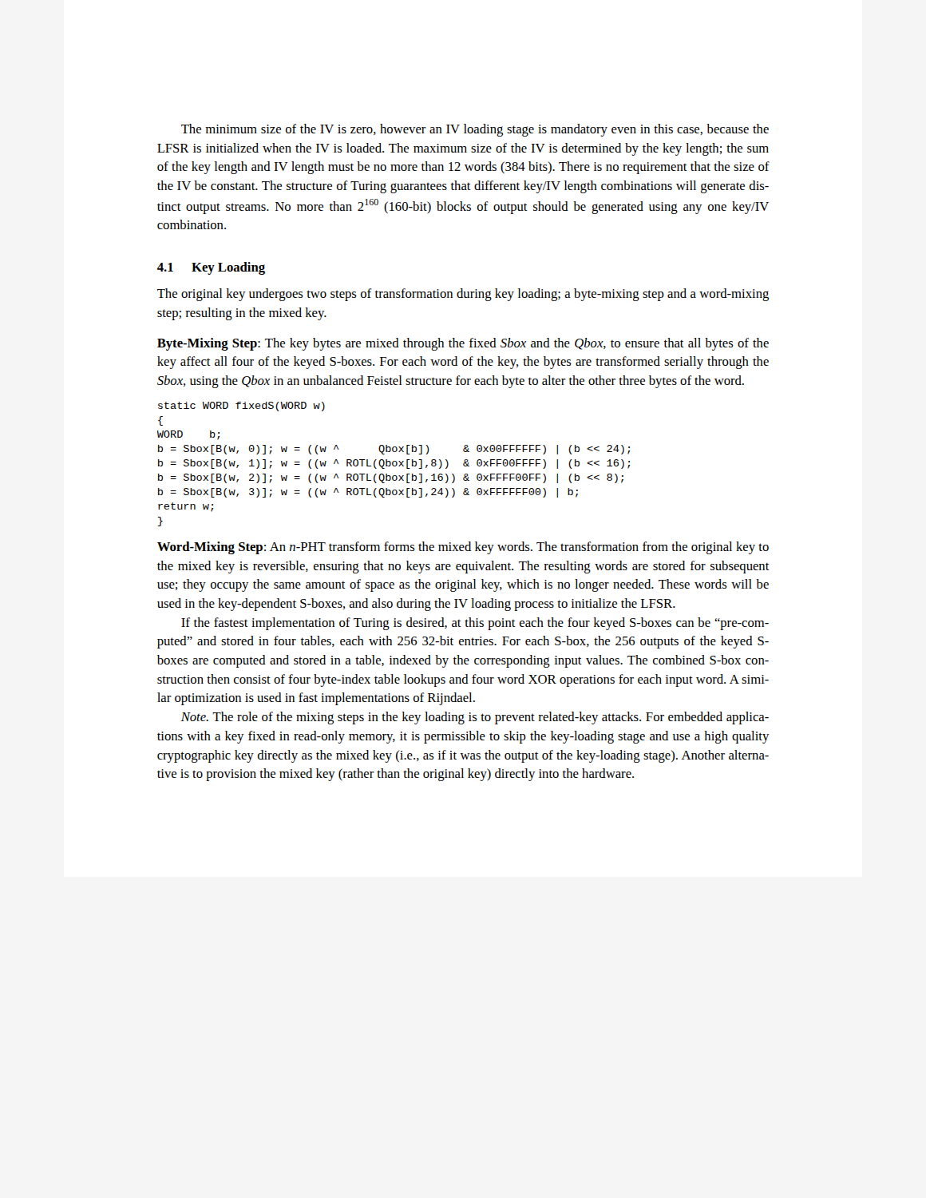The minimum size of the IV is zero, however an IV loading stage is mandatory even in this case, because the LFSR is initialized when the IV is loaded. The maximum size of the IV is determined by the key length; the sum of the key length and IV length must be no more than 12 words (384 bits). There is no requirement that the size of the IV be constant. The structure of Turing guarantees that different key/IV length combinations will generate distinct output streams. No more than 2160 (160-bit) blocks of output should be generated using any one key/IV combination.
4.1 Key Loading
The original key undergoes two steps of transformation during key loading; a byte-mixing step and a word-mixing step; resulting in the mixed key.
Byte-Mixing Step: The key bytes are mixed through the fixed Sbox and the Qbox, to ensure that all bytes of the key affect all four of the keyed S-boxes. For each word of the key, the bytes are transformed serially through the Sbox, using the Qbox in an unbalanced Feistel structure for each byte to alter the other three bytes of the word.
static WORD fixedS(WORD w)
{
WORD    b;
b = Sbox[B(w, 0)]; w = ((w ^      Qbox[b])     & 0x00FFFFFF) | (b << 24);
b = Sbox[B(w, 1)]; w = ((w ^ ROTL(Qbox[b],8))  & 0xFF00FFFF) | (b << 16);
b = Sbox[B(w, 2)]; w = ((w ^ ROTL(Qbox[b],16)) & 0xFFFF00FF) | (b << 8);
b = Sbox[B(w, 3)]; w = ((w ^ ROTL(Qbox[b],24)) & 0xFFFFFF00) | b;
return w;
}
Word-Mixing Step: An n-PHT transform forms the mixed key words. The transformation from the original key to the mixed key is reversible, ensuring that no keys are equivalent. The resulting words are stored for subsequent use; they occupy the same amount of space as the original key, which is no longer needed. These words will be used in the key-dependent S-boxes, and also during the IV loading process to initialize the LFSR.
If the fastest implementation of Turing is desired, at this point each the four keyed S-boxes can be “pre-computed” and stored in four tables, each with 256 32-bit entries. For each S-box, the 256 outputs of the keyed S-boxes are computed and stored in a table, indexed by the corresponding input values. The combined S-box construction then consist of four byte-index table lookups and four word XOR operations for each input word. A similar optimization is used in fast implementations of Rijndael.
Note. The role of the mixing steps in the key loading is to prevent related-key attacks. For embedded applications with a key fixed in read-only memory, it is permissible to skip the key-loading stage and use a high quality cryptographic key directly as the mixed key (i.e., as if it was the output of the key-loading stage). Another alternative is to provision the mixed key (rather than the original key) directly into the hardware.